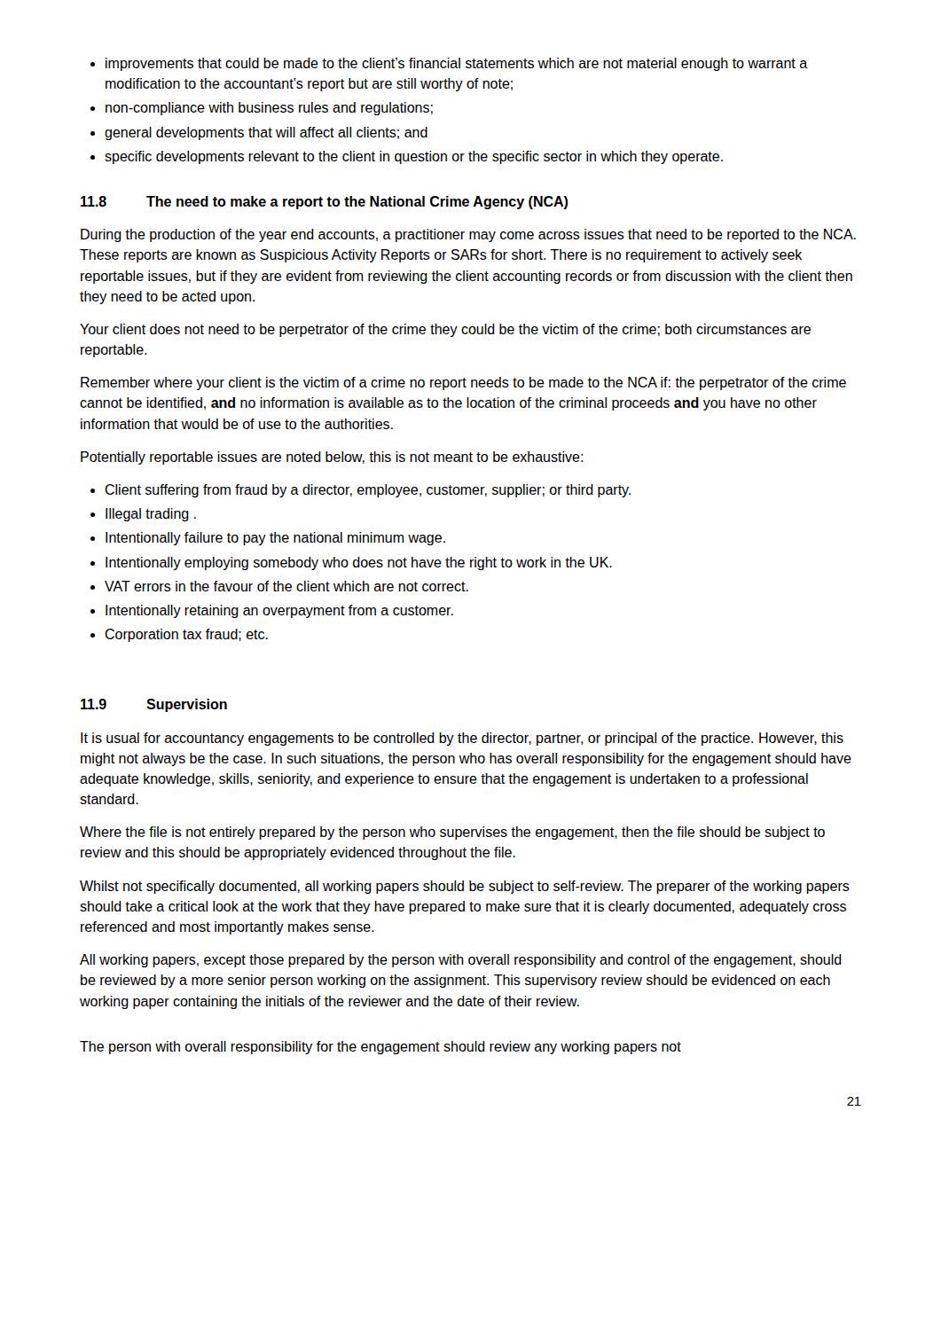improvements that could be made to the client’s financial statements which are not material enough to warrant a modification to the accountant’s report but are still worthy of note;
non-compliance with business rules and regulations;
general developments that will affect all clients; and
specific developments relevant to the client in question or the specific sector in which they operate.
11.8 The need to make a report to the National Crime Agency (NCA)
During the production of the year end accounts, a practitioner may come across issues that need to be reported to the NCA. These reports are known as Suspicious Activity Reports or SARs for short. There is no requirement to actively seek reportable issues, but if they are evident from reviewing the client accounting records or from discussion with the client then they need to be acted upon.
Your client does not need to be perpetrator of the crime they could be the victim of the crime; both circumstances are reportable.
Remember where your client is the victim of a crime no report needs to be made to the NCA if: the perpetrator of the crime cannot be identified, and no information is available as to the location of the criminal proceeds and you have no other information that would be of use to the authorities.
Potentially reportable issues are noted below, this is not meant to be exhaustive:
Client suffering from fraud by a director, employee, customer, supplier; or third party.
Illegal trading .
Intentionally failure to pay the national minimum wage.
Intentionally employing somebody who does not have the right to work in the UK.
VAT errors in the favour of the client which are not correct.
Intentionally retaining an overpayment from a customer.
Corporation tax fraud; etc.
11.9 Supervision
It is usual for accountancy engagements to be controlled by the director, partner, or principal of the practice. However, this might not always be the case. In such situations, the person who has overall responsibility for the engagement should have adequate knowledge, skills, seniority, and experience to ensure that the engagement is undertaken to a professional standard.
Where the file is not entirely prepared by the person who supervises the engagement, then the file should be subject to review and this should be appropriately evidenced throughout the file.
Whilst not specifically documented, all working papers should be subject to self-review. The preparer of the working papers should take a critical look at the work that they have prepared to make sure that it is clearly documented, adequately cross referenced and most importantly makes sense.
All working papers, except those prepared by the person with overall responsibility and control of the engagement, should be reviewed by a more senior person working on the assignment. This supervisory review should be evidenced on each working paper containing the initials of the reviewer and the date of their review.
The person with overall responsibility for the engagement should review any working papers not
21